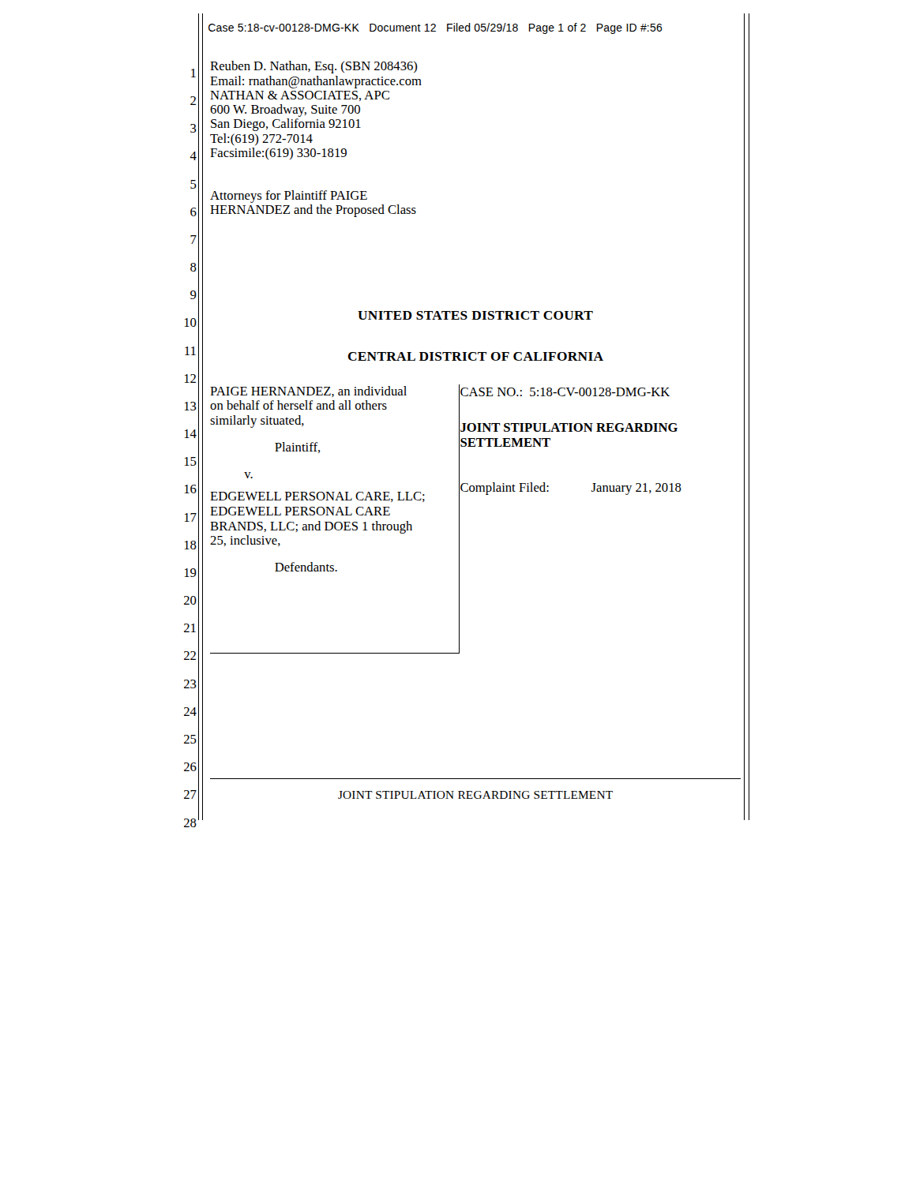Case 5:18-cv-00128-DMG-KK Document 12 Filed 05/29/18 Page 1 of 2 Page ID #:56
1
2
3
4
5
6
7
8
9
10
11
12
13
14
15
16
17
18
19
20
21
22
23
24
25
26
27
28
Reuben D. Nathan, Esq. (SBN 208436)
Email: rnathan@nathanlawpractice.com
NATHAN & ASSOCIATES, APC
600 W. Broadway, Suite 700
San Diego, California 92101
Tel:(619) 272-7014
Facsimile:(619) 330-1819
Attorneys for Plaintiff PAIGE
HERNANDEZ and the Proposed Class
UNITED STATES DISTRICT COURT
CENTRAL DISTRICT OF CALIFORNIA
| PAIGE HERNANDEZ, an individual on behalf of herself and all others similarly situated, Plaintiff, v. EDGEWELL PERSONAL CARE, LLC; EDGEWELL PERSONAL CARE BRANDS, LLC; and DOES 1 through 25, inclusive, Defendants. | CASE NO.: 5:18-CV-00128-DMG-KK JOINT STIPULATION REGARDING SETTLEMENT Complaint Filed: January 21, 2018 |
JOINT STIPULATION REGARDING SETTLEMENT